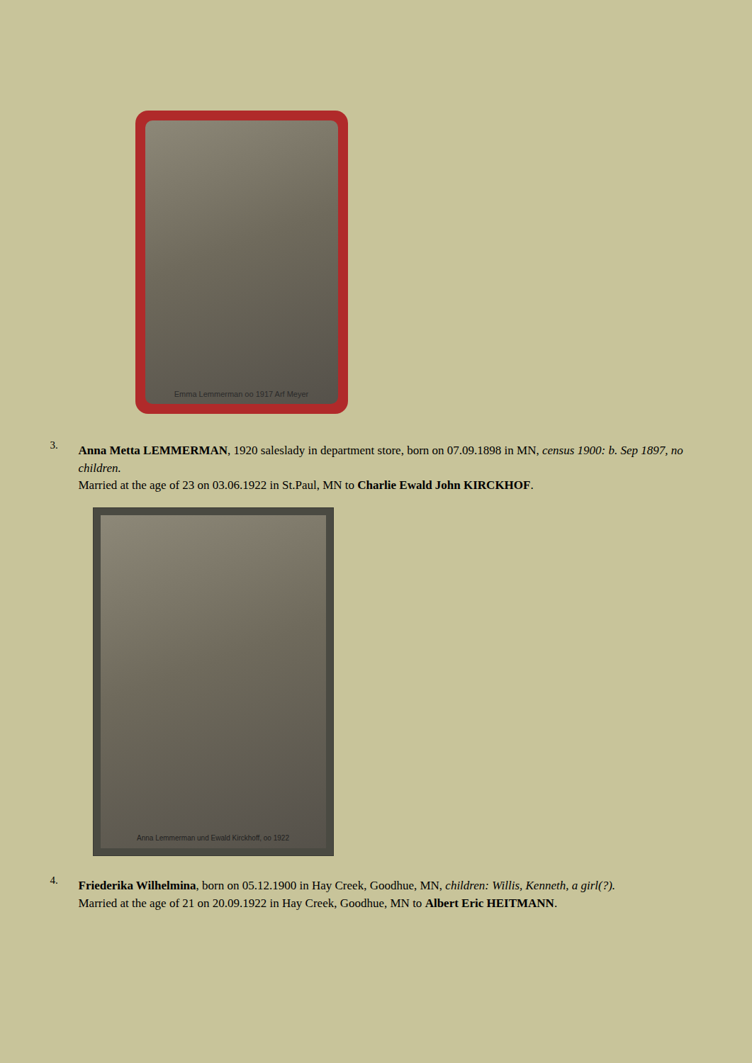Emma Lemmerman oo 1917 Arf Meyer
Anna Metta LEMMERMAN, 1920 saleslady in department store, born on 07.09.1898 in MN, census 1900: b. Sep 1897, no children.
Married at the age of 23 on 03.06.1922 in St.Paul, MN to Charlie Ewald John KIRCKHOF.
Anna Lemmerman und Ewald Kirckhoff, oo 1922
Friederika Wilhelmina, born on 05.12.1900 in Hay Creek, Goodhue, MN, children: Willis, Kenneth, a girl(?).
Married at the age of 21 on 20.09.1922 in Hay Creek, Goodhue, MN to Albert Eric HEITMANN.